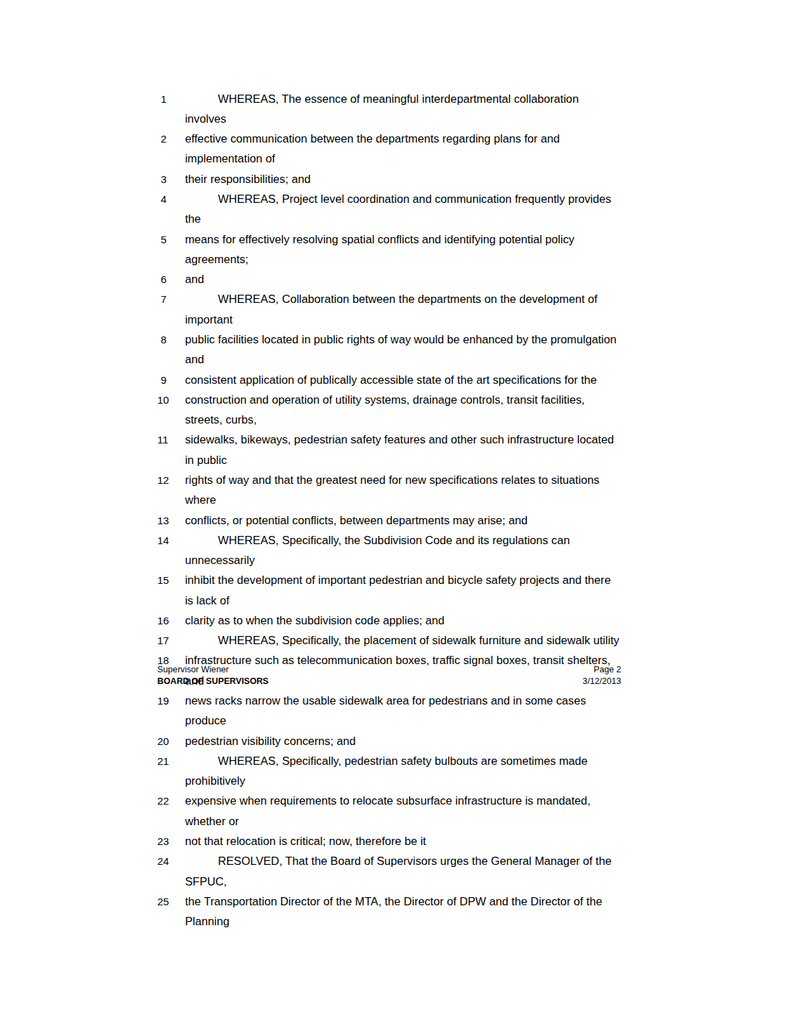1
WHEREAS, The essence of meaningful interdepartmental collaboration involves
2
effective communication between the departments regarding plans for and implementation of
3
their responsibilities; and
4
WHEREAS, Project level coordination and communication frequently provides the
5
means for effectively resolving spatial conflicts and identifying potential policy agreements;
6
and
7
WHEREAS, Collaboration between the departments on the development of important
8
public facilities located in public rights of way would be enhanced by the promulgation and
9
consistent application of publically accessible state of the art specifications for the
10
construction and operation of utility systems, drainage controls, transit facilities, streets, curbs,
11
sidewalks, bikeways, pedestrian safety features and other such infrastructure located in public
12
rights of way and that the greatest need for new specifications relates to situations where
13
conflicts, or potential conflicts, between departments may arise; and
14
WHEREAS, Specifically, the Subdivision Code and its regulations can unnecessarily
15
inhibit the development of important pedestrian and bicycle safety projects and there is lack of
16
clarity as to when the subdivision code applies; and
17
WHEREAS, Specifically, the placement of sidewalk furniture and sidewalk utility
18
infrastructure such as telecommunication boxes, traffic signal boxes, transit shelters, and
19
news racks narrow the usable sidewalk area for pedestrians and in some cases produce
20
pedestrian visibility concerns; and
21
WHEREAS, Specifically, pedestrian safety bulbouts are sometimes made prohibitively
22
expensive when requirements to relocate subsurface infrastructure is mandated, whether or
23
not that relocation is critical; now, therefore be it
24
RESOLVED, That the Board of Supervisors urges the General Manager of the SFPUC,
25
the Transportation Director of the MTA, the Director of DPW and the Director of the Planning
Supervisor Wiener
BOARD OF SUPERVISORS
Page 2
3/12/2013